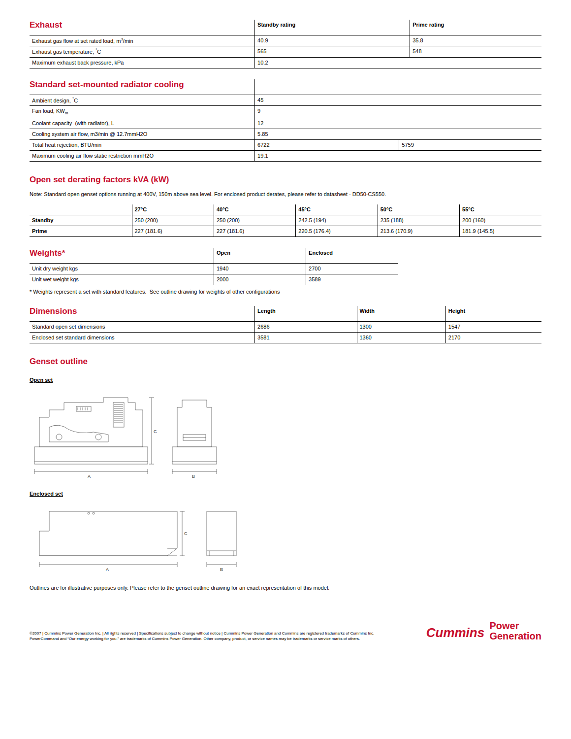| Exhaust | Standby rating | Prime rating |
| Exhaust gas flow at set rated load, m 3 /min | 40.9 | 35.8 |
| Exhaust gas temperature, ° C | 565 | 548 |
| Maximum exhaust back pressure, kPa | 10.2 |
| Standard set-mounted radiator cooling | |
| Ambient design, ° C | 45 |
| Fan load, KW m | 9 |
| Coolant capacity (with radiator), L | 12 |
| Cooling system air flow, m3/min @ 12.7mmH2O | 5.85 |
| Total heat rejection, BTU/min | 6722 | 5759 |
| Maximum cooling air flow static restriction mmH2O | 19.1 |
Open set derating factors kVA (kW)
Note: Standard open genset options running at 400V, 150m above sea level. For enclosed product derates, please refer to datasheet - DD50-CS550.
| | 27°C | 40°C | 45°C | 50°C | 55°C |
| --- | --- | --- | --- | --- | --- |
| Standby | 250 (200) | 250 (200) | 242.5 (194) | 235 (188) | 200 (160) |
| Prime | 227 (181.6) | 227 (181.6) | 220.5 (176.4) | 213.6 (170.9) | 181.9 (145.5) |
| Weights* | Open | Enclosed |
| Unit dry weight kgs | 1940 | 2700 |
| Unit wet weight kgs | 2000 | 3589 |
* Weights represent a set with standard features. See outline drawing for weights of other configurations
| Dimensions | Length | Width | Height |
| Standard open set dimensions | 2686 | 1300 | 1547 |
| Enclosed set standard dimensions | 3581 | 1360 | 2170 |
Genset outline
Open set
A C B
Enclosed set
A C B
Outlines are for illustrative purposes only. Please refer to the genset outline drawing for an exact representation of this model.
©2007 | Cummins Power Generation Inc. | All rights reserved | Specifications subject to change without notice | Cummins Power Generation and Cummins are registered trademarks of Cummins Inc. PowerCommand and “Our energy working for you.” are trademarks of Cummins Power Generation. Other company, product, or service names may be trademarks or service marks of others.
Cummins Power
Generation